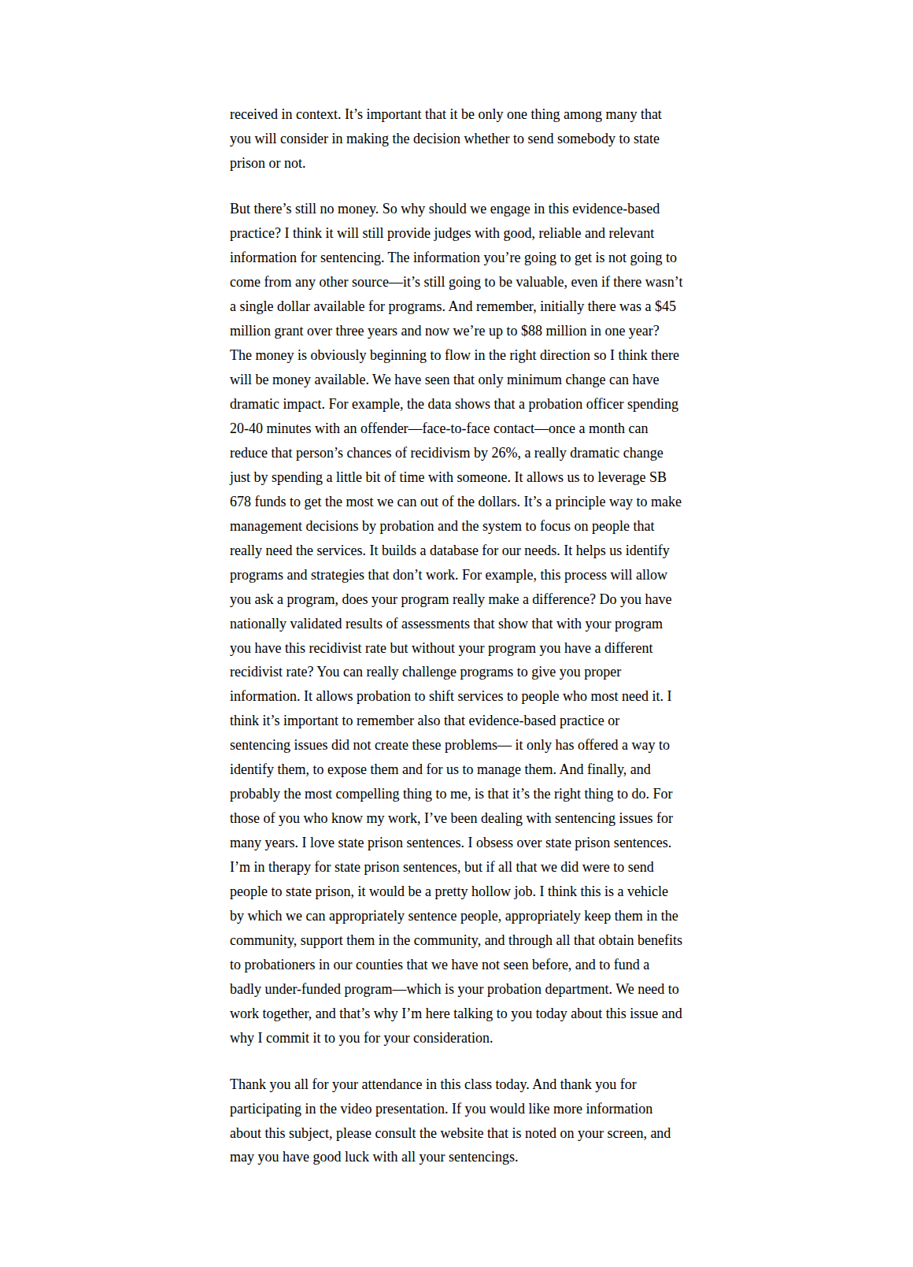received in context. It’s important that it be only one thing among many that you will consider in making the decision whether to send somebody to state prison or not.
But there’s still no money. So why should we engage in this evidence-based practice? I think it will still provide judges with good, reliable and relevant information for sentencing. The information you’re going to get is not going to come from any other source—it’s still going to be valuable, even if there wasn’t a single dollar available for programs. And remember, initially there was a $45 million grant over three years and now we’re up to $88 million in one year? The money is obviously beginning to flow in the right direction so I think there will be money available. We have seen that only minimum change can have dramatic impact. For example, the data shows that a probation officer spending 20-40 minutes with an offender—face-to-face contact—once a month can reduce that person’s chances of recidivism by 26%, a really dramatic change just by spending a little bit of time with someone. It allows us to leverage SB 678 funds to get the most we can out of the dollars. It’s a principle way to make management decisions by probation and the system to focus on people that really need the services. It builds a database for our needs. It helps us identify programs and strategies that don’t work. For example, this process will allow you ask a program, does your program really make a difference? Do you have nationally validated results of assessments that show that with your program you have this recidivist rate but without your program you have a different recidivist rate? You can really challenge programs to give you proper information. It allows probation to shift services to people who most need it. I think it’s important to remember also that evidence-based practice or sentencing issues did not create these problems— it only has offered a way to identify them, to expose them and for us to manage them. And finally, and probably the most compelling thing to me, is that it’s the right thing to do. For those of you who know my work, I’ve been dealing with sentencing issues for many years. I love state prison sentences. I obsess over state prison sentences. I’m in therapy for state prison sentences, but if all that we did were to send people to state prison, it would be a pretty hollow job. I think this is a vehicle by which we can appropriately sentence people, appropriately keep them in the community, support them in the community, and through all that obtain benefits to probationers in our counties that we have not seen before, and to fund a badly under-funded program—which is your probation department. We need to work together, and that’s why I’m here talking to you today about this issue and why I commit it to you for your consideration.
Thank you all for your attendance in this class today. And thank you for participating in the video presentation. If you would like more information about this subject, please consult the website that is noted on your screen, and may you have good luck with all your sentencings.